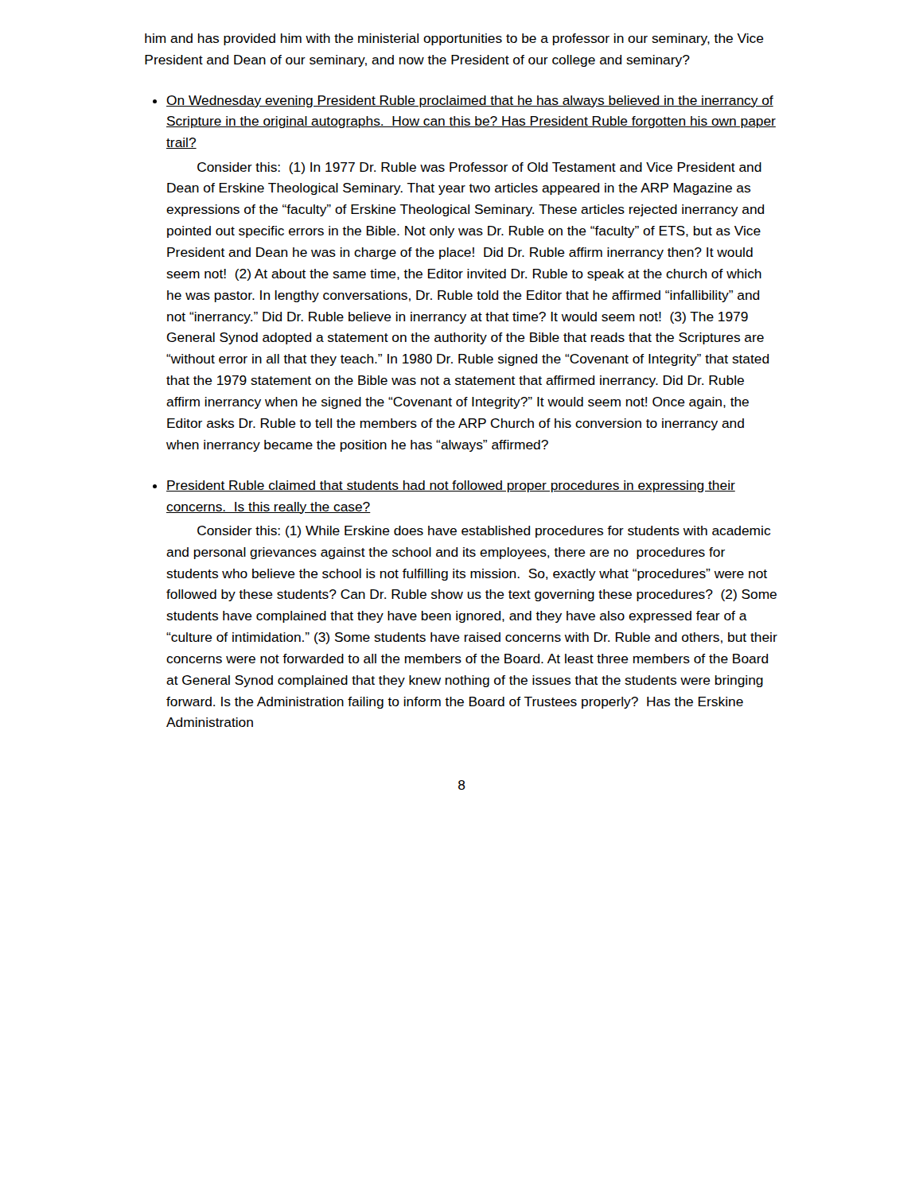him and has provided him with the ministerial opportunities to be a professor in our seminary, the Vice President and Dean of our seminary, and now the President of our college and seminary?
On Wednesday evening President Ruble proclaimed that he has always believed in the inerrancy of Scripture in the original autographs. How can this be? Has President Ruble forgotten his own paper trail? Consider this: (1) In 1977 Dr. Ruble was Professor of Old Testament and Vice President and Dean of Erskine Theological Seminary. That year two articles appeared in the ARP Magazine as expressions of the “faculty” of Erskine Theological Seminary. These articles rejected inerrancy and pointed out specific errors in the Bible. Not only was Dr. Ruble on the “faculty” of ETS, but as Vice President and Dean he was in charge of the place! Did Dr. Ruble affirm inerrancy then? It would seem not! (2) At about the same time, the Editor invited Dr. Ruble to speak at the church of which he was pastor. In lengthy conversations, Dr. Ruble told the Editor that he affirmed “infallibility” and not “inerrancy.” Did Dr. Ruble believe in inerrancy at that time? It would seem not! (3) The 1979 General Synod adopted a statement on the authority of the Bible that reads that the Scriptures are “without error in all that they teach.” In 1980 Dr. Ruble signed the “Covenant of Integrity” that stated that the 1979 statement on the Bible was not a statement that affirmed inerrancy. Did Dr. Ruble affirm inerrancy when he signed the “Covenant of Integrity?” It would seem not! Once again, the Editor asks Dr. Ruble to tell the members of the ARP Church of his conversion to inerrancy and when inerrancy became the position he has “always” affirmed?
President Ruble claimed that students had not followed proper procedures in expressing their concerns. Is this really the case? Consider this: (1) While Erskine does have established procedures for students with academic and personal grievances against the school and its employees, there are no procedures for students who believe the school is not fulfilling its mission. So, exactly what “procedures” were not followed by these students? Can Dr. Ruble show us the text governing these procedures? (2) Some students have complained that they have been ignored, and they have also expressed fear of a “culture of intimidation.” (3) Some students have raised concerns with Dr. Ruble and others, but their concerns were not forwarded to all the members of the Board. At least three members of the Board at General Synod complained that they knew nothing of the issues that the students were bringing forward. Is the Administration failing to inform the Board of Trustees properly? Has the Erskine Administration
8